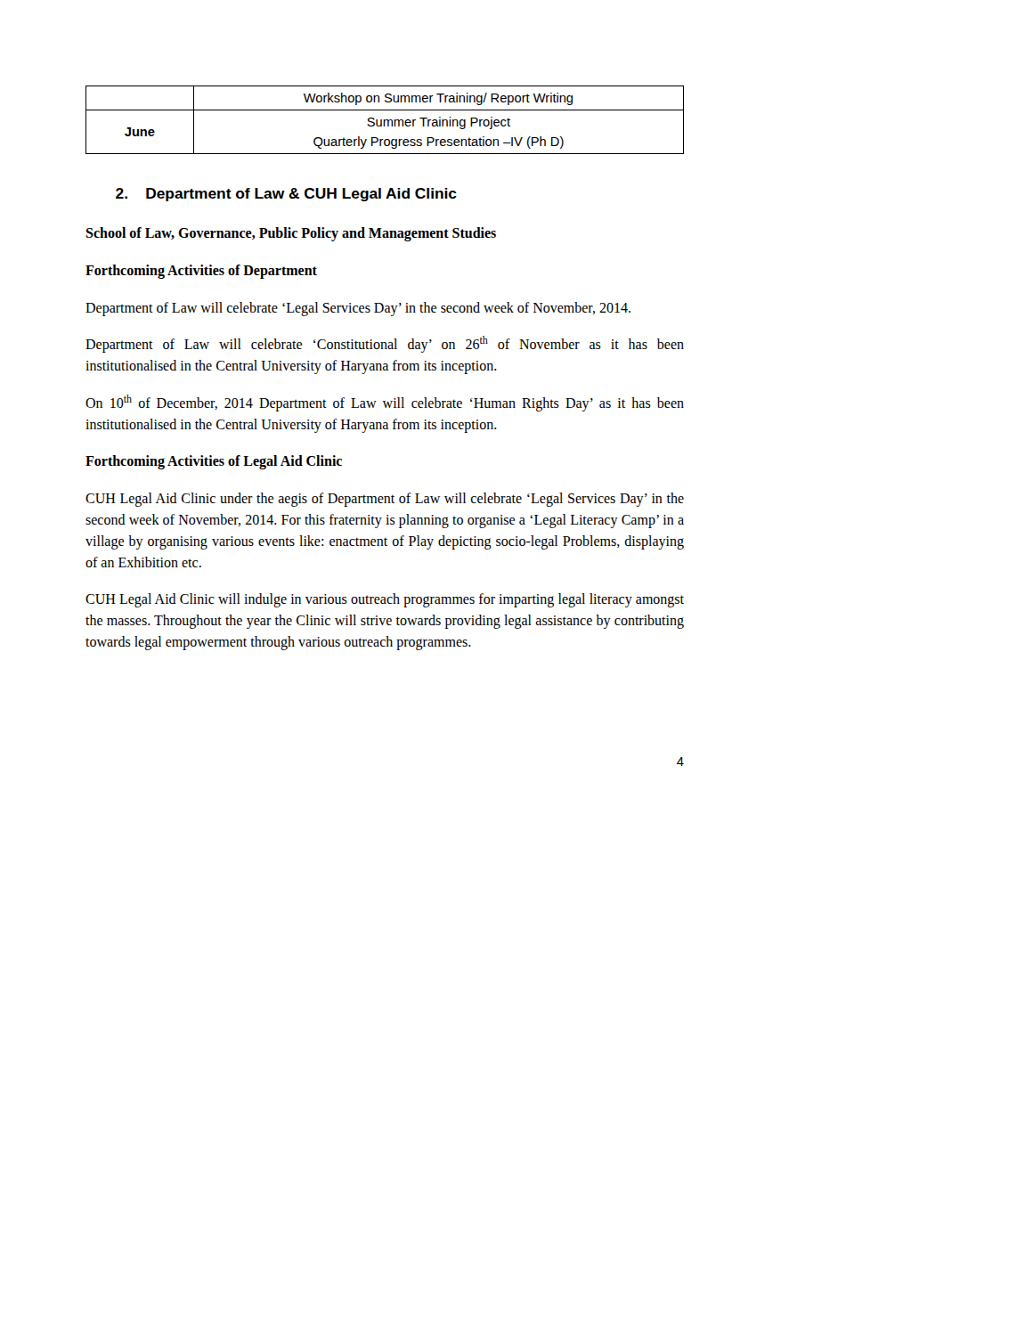| | Workshop on Summer Training/ Report Writing |
| June | Summer Training Project Quarterly Progress Presentation –IV (Ph D) |
2. Department of Law & CUH Legal Aid Clinic
School of Law, Governance, Public Policy and Management Studies
Forthcoming Activities of Department
Department of Law will celebrate ‘Legal Services Day’ in the second week of November, 2014.
Department of Law will celebrate ‘Constitutional day’ on 26th of November as it has been institutionalised in the Central University of Haryana from its inception.
On 10th of December, 2014 Department of Law will celebrate ‘Human Rights Day’ as it has been institutionalised in the Central University of Haryana from its inception.
Forthcoming Activities of Legal Aid Clinic
CUH Legal Aid Clinic under the aegis of Department of Law will celebrate ‘Legal Services Day’ in the second week of November, 2014. For this fraternity is planning to organise a ‘Legal Literacy Camp’ in a village by organising various events like: enactment of Play depicting socio-legal Problems, displaying of an Exhibition etc.
CUH Legal Aid Clinic will indulge in various outreach programmes for imparting legal literacy amongst the masses. Throughout the year the Clinic will strive towards providing legal assistance by contributing towards legal empowerment through various outreach programmes.
4